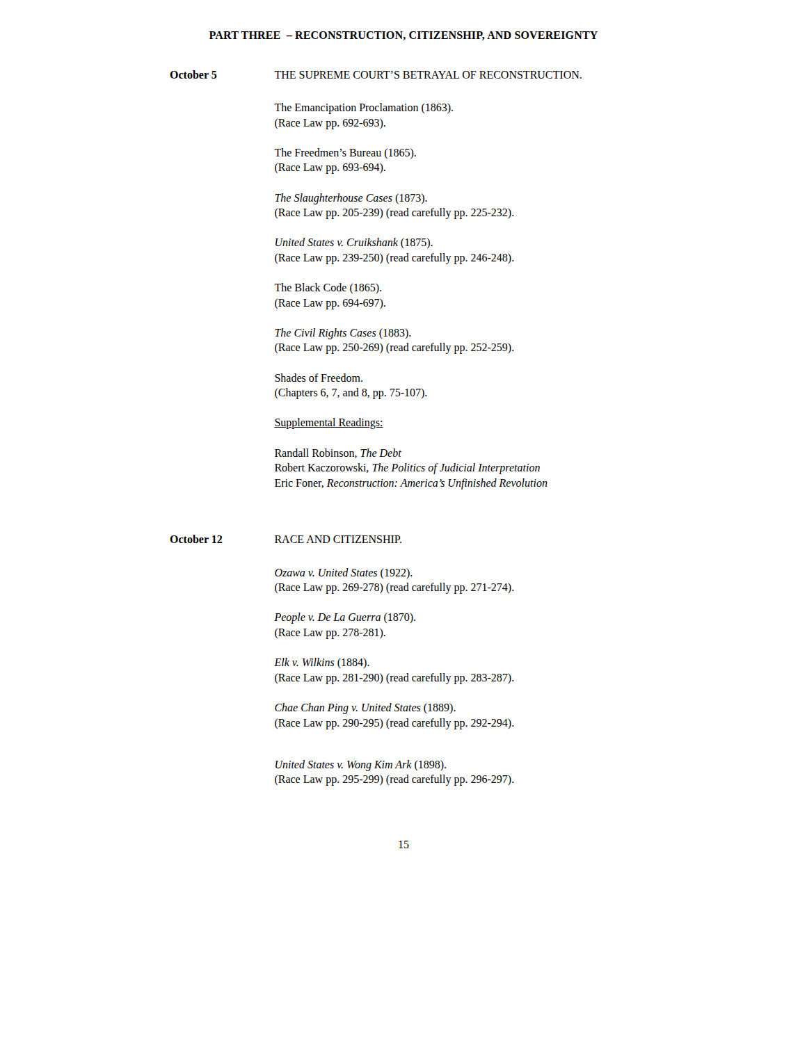PART THREE – RECONSTRUCTION, CITIZENSHIP, AND SOVEREIGNTY
October 5
THE SUPREME COURT’S BETRAYAL OF RECONSTRUCTION.
The Emancipation Proclamation (1863). (Race Law pp. 692-693).
The Freedmen’s Bureau (1865). (Race Law pp. 693-694).
The Slaughterhouse Cases (1873). (Race Law pp. 205-239) (read carefully pp. 225-232).
United States v. Cruikshank (1875). (Race Law pp. 239-250) (read carefully pp. 246-248).
The Black Code (1865). (Race Law pp. 694-697).
The Civil Rights Cases (1883). (Race Law pp. 250-269) (read carefully pp. 252-259).
Shades of Freedom. (Chapters 6, 7, and 8, pp. 75-107).
Supplemental Readings:
Randall Robinson, The Debt Robert Kaczorowski, The Politics of Judicial Interpretation Eric Foner, Reconstruction: America’s Unfinished Revolution
October 12
RACE AND CITIZENSHIP.
Ozawa v. United States (1922). (Race Law pp. 269-278) (read carefully pp. 271-274).
People v. De La Guerra (1870). (Race Law pp. 278-281).
Elk v. Wilkins (1884). (Race Law pp. 281-290) (read carefully pp. 283-287).
Chae Chan Ping v. United States (1889). (Race Law pp. 290-295) (read carefully pp. 292-294).
United States v. Wong Kim Ark (1898). (Race Law pp. 295-299) (read carefully pp. 296-297).
15